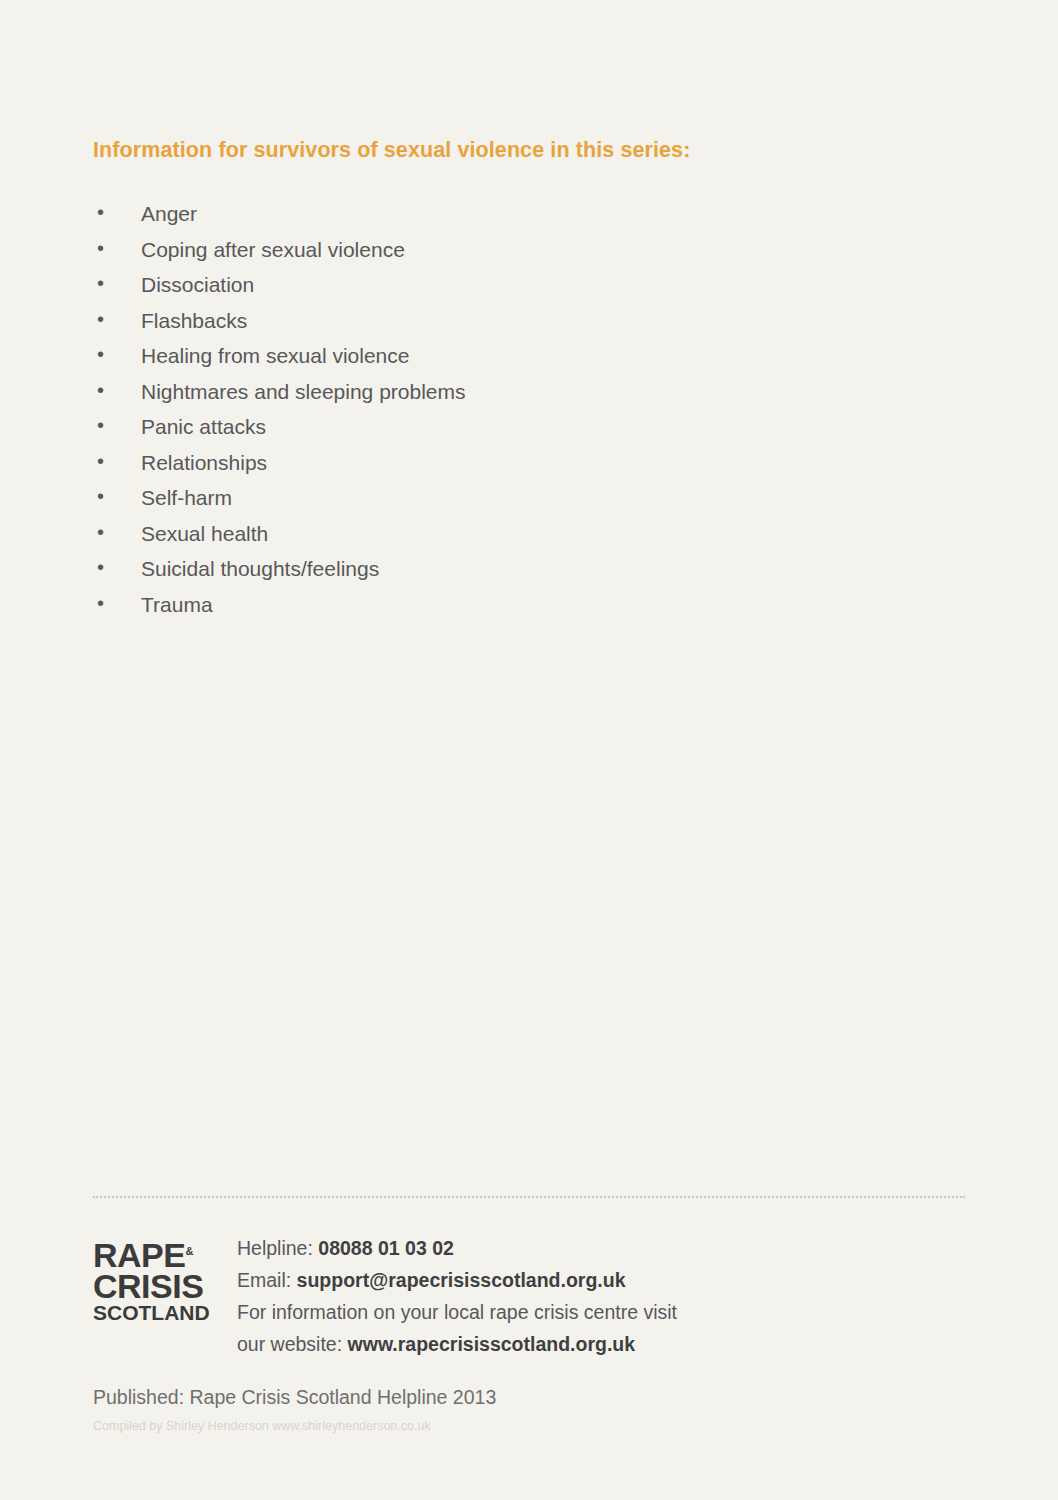Information for survivors of sexual violence in this series:
Anger
Coping after sexual violence
Dissociation
Flashbacks
Healing from sexual violence
Nightmares and sleeping problems
Panic attacks
Relationships
Self-harm
Sexual health
Suicidal thoughts/feelings
Trauma
RAPE&
CRISIS
SCOTLAND
Helpline: 08088 01 03 02
Email: support@rapecrisisscotland.org.uk
For information on your local rape crisis centre visit
our website: www.rapecrisisscotland.org.uk
Published: Rape Crisis Scotland Helpline 2013
Compiled by Shirley Henderson www.shirleyhenderson.co.uk